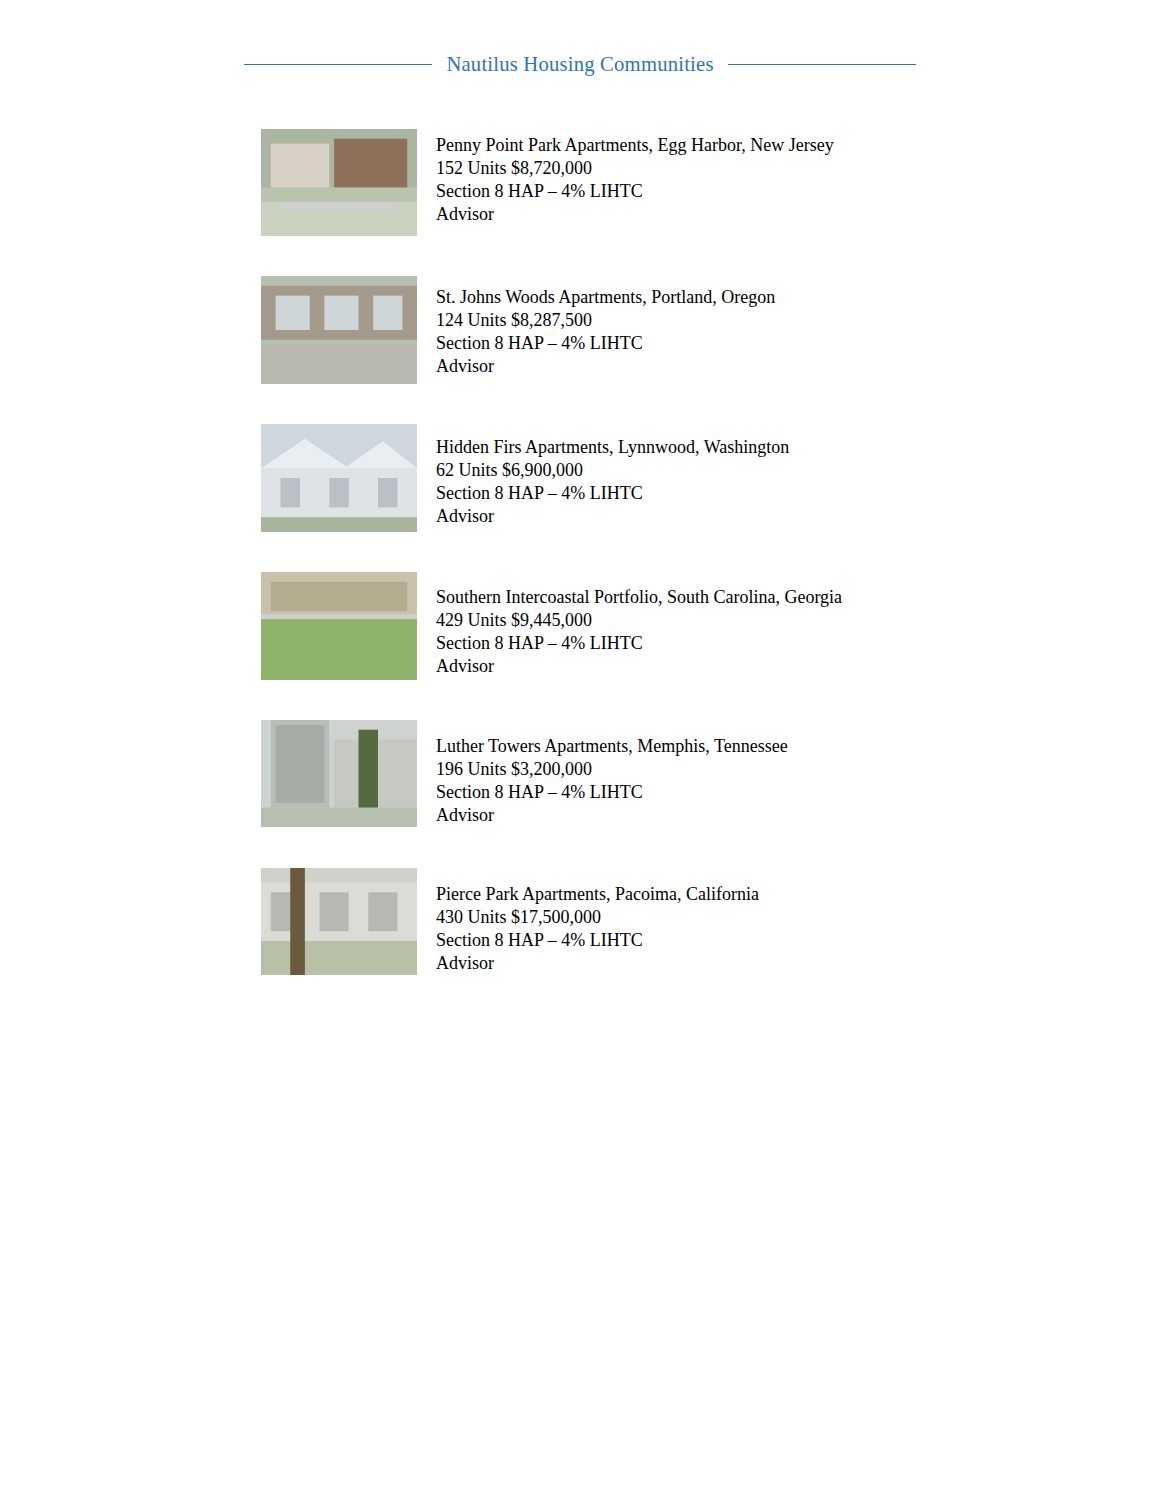Nautilus Housing Communities
Penny Point Park Apartments, Egg Harbor, New Jersey 152 Units $8,720,000 Section 8 HAP – 4% LIHTC Advisor
St. Johns Woods Apartments, Portland, Oregon 124 Units $8,287,500 Section 8 HAP – 4% LIHTC Advisor
Hidden Firs Apartments, Lynnwood, Washington 62 Units $6,900,000 Section 8 HAP – 4% LIHTC Advisor
Southern Intercoastal Portfolio, South Carolina, Georgia 429 Units $9,445,000 Section 8 HAP – 4% LIHTC Advisor
Luther Towers Apartments, Memphis, Tennessee 196 Units $3,200,000 Section 8 HAP – 4% LIHTC Advisor
Pierce Park Apartments, Pacoima, California 430 Units $17,500,000 Section 8 HAP – 4% LIHTC Advisor